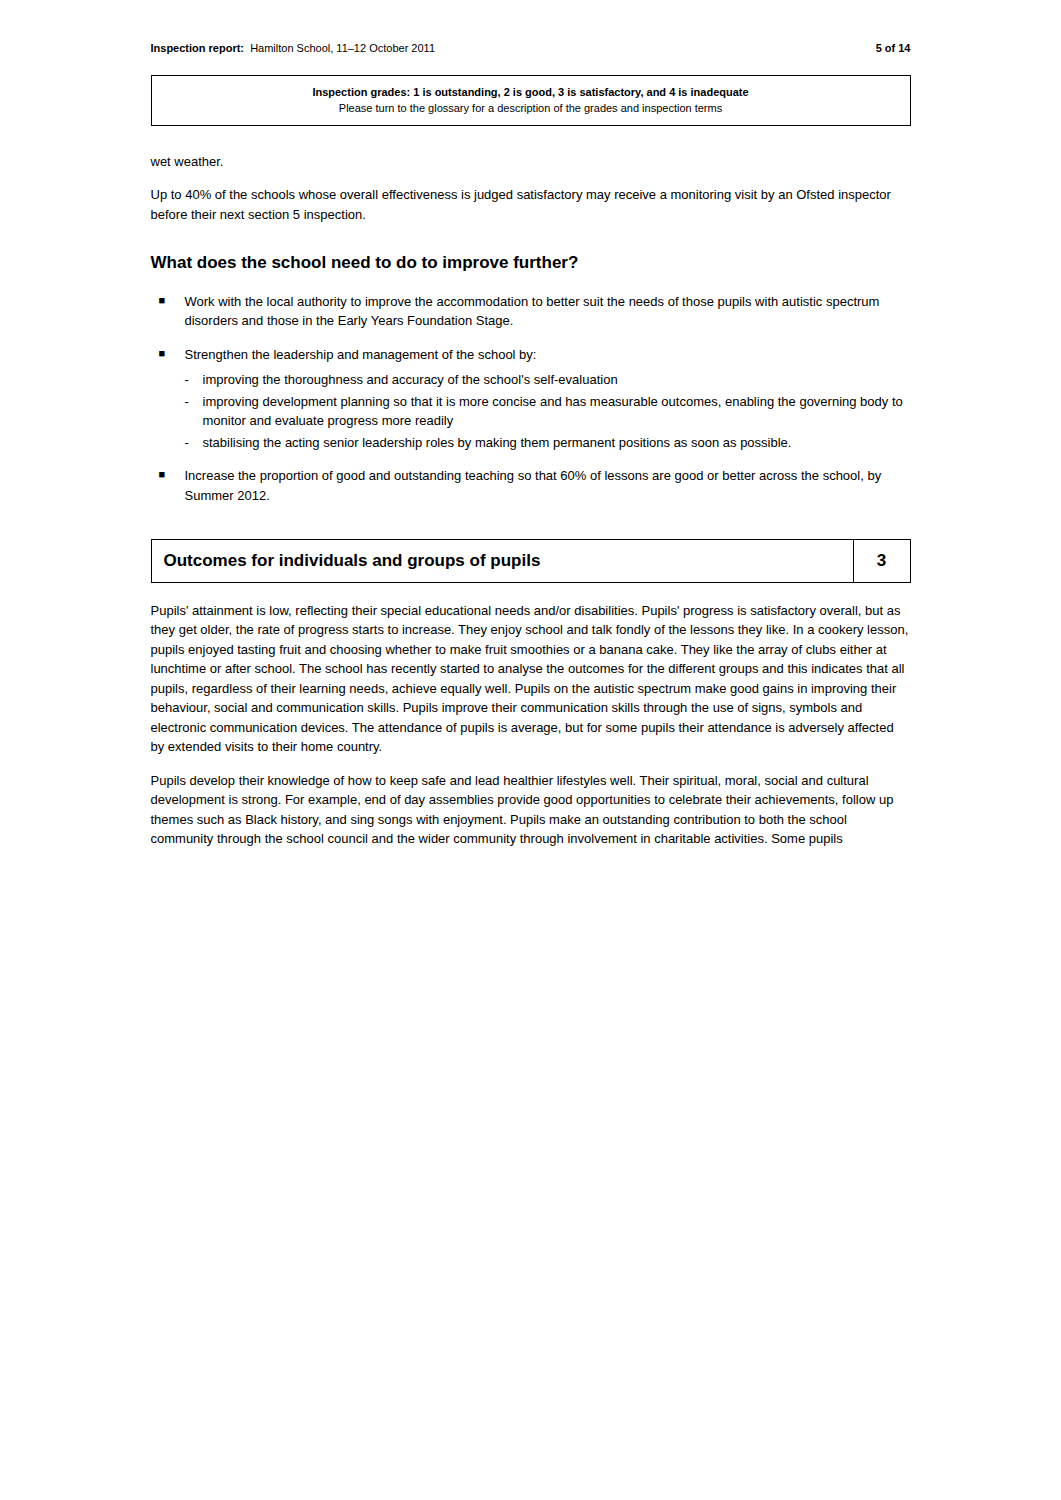Inspection report: Hamilton School, 11–12 October 2011
5 of 14
Inspection grades: 1 is outstanding, 2 is good, 3 is satisfactory, and 4 is inadequate
Please turn to the glossary for a description of the grades and inspection terms
wet weather.
Up to 40% of the schools whose overall effectiveness is judged satisfactory may receive a monitoring visit by an Ofsted inspector before their next section 5 inspection.
What does the school need to do to improve further?
Work with the local authority to improve the accommodation to better suit the needs of those pupils with autistic spectrum disorders and those in the Early Years Foundation Stage.
Strengthen the leadership and management of the school by:
improving the thoroughness and accuracy of the school's self-evaluation
improving development planning so that it is more concise and has measurable outcomes, enabling the governing body to monitor and evaluate progress more readily
stabilising the acting senior leadership roles by making them permanent positions as soon as possible.
Increase the proportion of good and outstanding teaching so that 60% of lessons are good or better across the school, by Summer 2012.
Outcomes for individuals and groups of pupils
3
Pupils' attainment is low, reflecting their special educational needs and/or disabilities. Pupils' progress is satisfactory overall, but as they get older, the rate of progress starts to increase. They enjoy school and talk fondly of the lessons they like. In a cookery lesson, pupils enjoyed tasting fruit and choosing whether to make fruit smoothies or a banana cake. They like the array of clubs either at lunchtime or after school. The school has recently started to analyse the outcomes for the different groups and this indicates that all pupils, regardless of their learning needs, achieve equally well. Pupils on the autistic spectrum make good gains in improving their behaviour, social and communication skills. Pupils improve their communication skills through the use of signs, symbols and electronic communication devices. The attendance of pupils is average, but for some pupils their attendance is adversely affected by extended visits to their home country.
Pupils develop their knowledge of how to keep safe and lead healthier lifestyles well. Their spiritual, moral, social and cultural development is strong. For example, end of day assemblies provide good opportunities to celebrate their achievements, follow up themes such as Black history, and sing songs with enjoyment. Pupils make an outstanding contribution to both the school community through the school council and the wider community through involvement in charitable activities. Some pupils